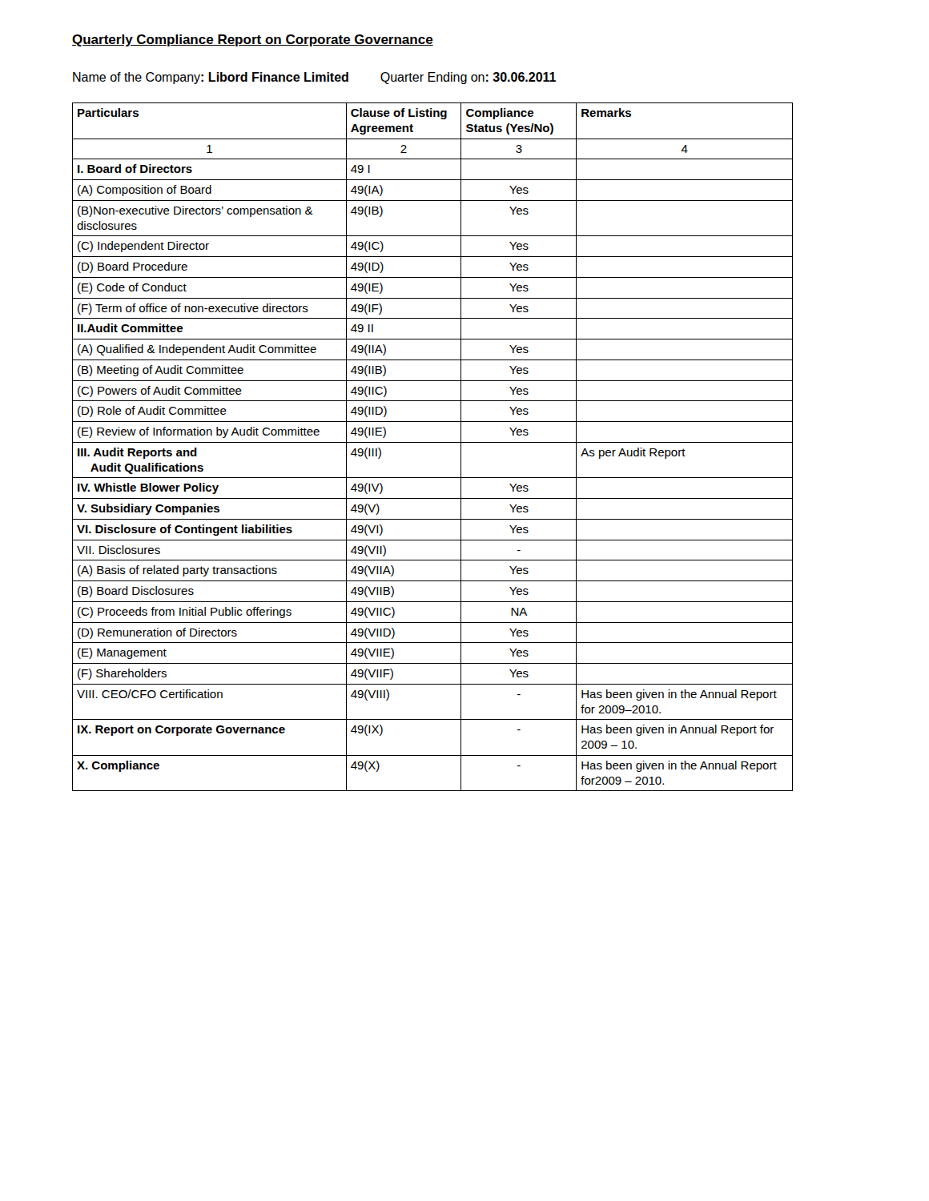Quarterly Compliance Report on Corporate Governance
Name of the Company: Libord Finance Limited Quarter Ending on: 30.06.2011
| Particulars | Clause of Listing Agreement | Compliance Status (Yes/No) | Remarks |
| --- | --- | --- | --- |
| 1 | 2 | 3 | 4 |
| I. Board of Directors | 49 I | | |
| (A) Composition of Board | 49(IA) | Yes | |
| (B)Non-executive Directors’ compensation & disclosures | 49(IB) | Yes | |
| (C) Independent Director | 49(IC) | Yes | |
| (D) Board Procedure | 49(ID) | Yes | |
| (E) Code of Conduct | 49(IE) | Yes | |
| (F) Term of office of non-executive directors | 49(IF) | Yes | |
| II.Audit Committee | 49 II | | |
| (A) Qualified & Independent Audit Committee | 49(IIA) | Yes | |
| (B) Meeting of Audit Committee | 49(IIB) | Yes | |
| (C) Powers of Audit Committee | 49(IIC) | Yes | |
| (D) Role of Audit Committee | 49(IID) | Yes | |
| (E) Review of Information by Audit Committee | 49(IIE) | Yes | |
| III. Audit Reports and Audit Qualifications | 49(III) | | As per Audit Report |
| IV. Whistle Blower Policy | 49(IV) | Yes | |
| V. Subsidiary Companies | 49(V) | Yes | |
| VI. Disclosure of Contingent liabilities | 49(VI) | Yes | |
| VII. Disclosures | 49(VII) | - | |
| (A) Basis of related party transactions | 49(VIIA) | Yes | |
| (B) Board Disclosures | 49(VIIB) | Yes | |
| (C) Proceeds from Initial Public offerings | 49(VIIC) | NA | |
| (D) Remuneration of Directors | 49(VIID) | Yes | |
| (E) Management | 49(VIIE) | Yes | |
| (F) Shareholders | 49(VIIF) | Yes | |
| VIII. CEO/CFO Certification | 49(VIII) | - | Has been given in the Annual Report for 2009–2010. |
| IX. Report on Corporate Governance | 49(IX) | - | Has been given in Annual Report for 2009 – 10. |
| X. Compliance | 49(X) | - | Has been given in the Annual Report for2009 – 2010. |